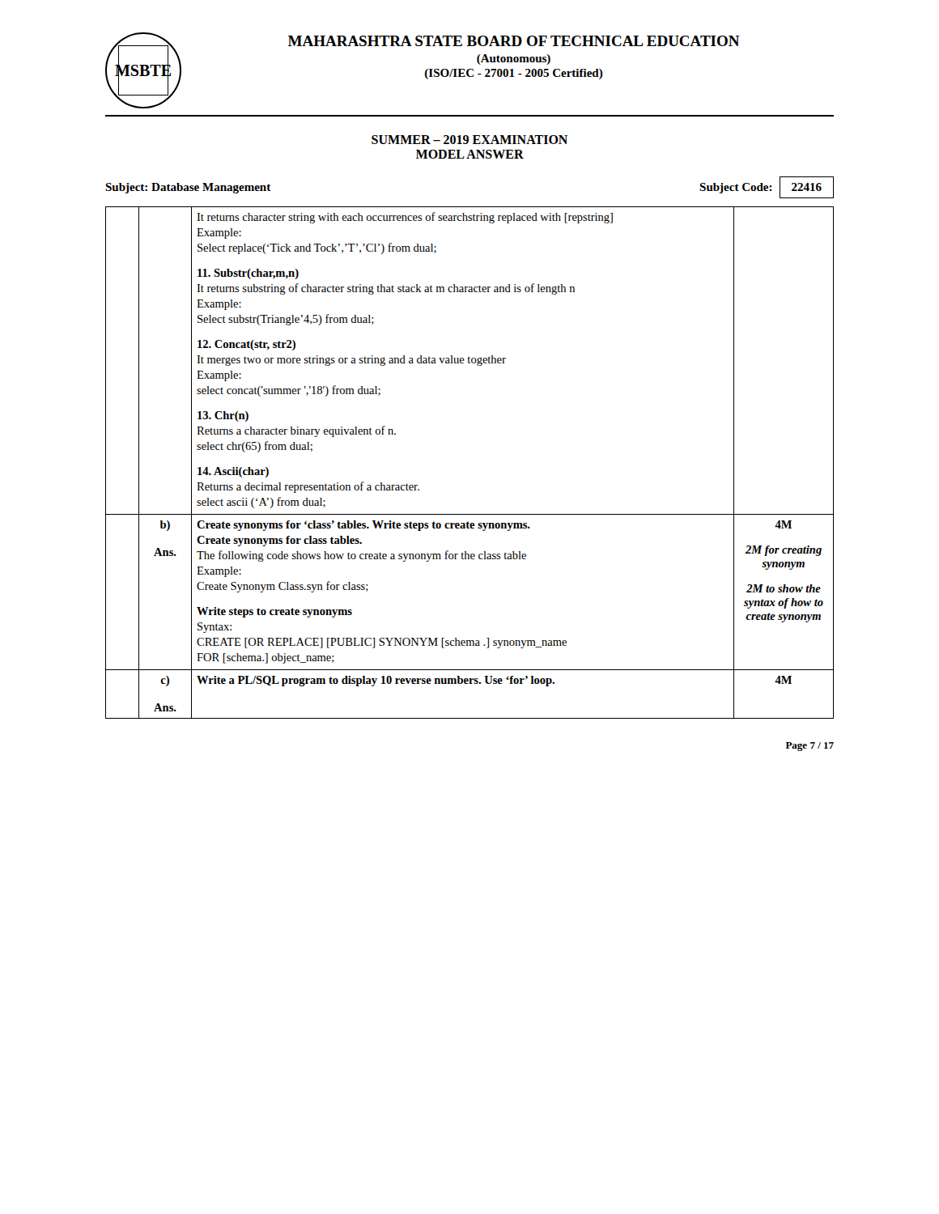MSBTE
MAHARASHTRA STATE BOARD OF TECHNICAL EDUCATION
(Autonomous)
(ISO/IEC - 27001 - 2005 Certified)
SUMMER – 2019 EXAMINATION MODEL ANSWER
Subject: Database Management
Subject Code: 22416
| | | It returns character string with each occurrences of searchstring replaced with [repstring] Example: Select replace(‘Tick and Tock’,’T’,’Cl’) from dual; 11. Substr(char,m,n) It returns substring of character string that stack at m character and is of length n Example: Select substr(Triangle’4,5) from dual; 12. Concat(str, str2) It merges two or more strings or a string and a data value together Example: select concat('summer ','18') from dual; 13. Chr(n) Returns a character binary equivalent of n. select chr(65) from dual; 14. Ascii(char) Returns a decimal representation of a character. select ascii (‘A’) from dual; | |
| | b) Ans. | Create synonyms for ‘class’ tables. Write steps to create synonyms. Create synonyms for class tables. The following code shows how to create a synonym for the class table Example: Create Synonym Class.syn for class; Write steps to create synonyms Syntax: CREATE [OR REPLACE] [PUBLIC] SYNONYM [schema .] synonym_name FOR [schema.] object_name; | 4M 2M for creating synonym 2M to show the syntax of how to create synonym |
| | c) Ans. | Write a PL/SQL program to display 10 reverse numbers. Use ‘for’ loop. | 4M |
Page 7 / 17